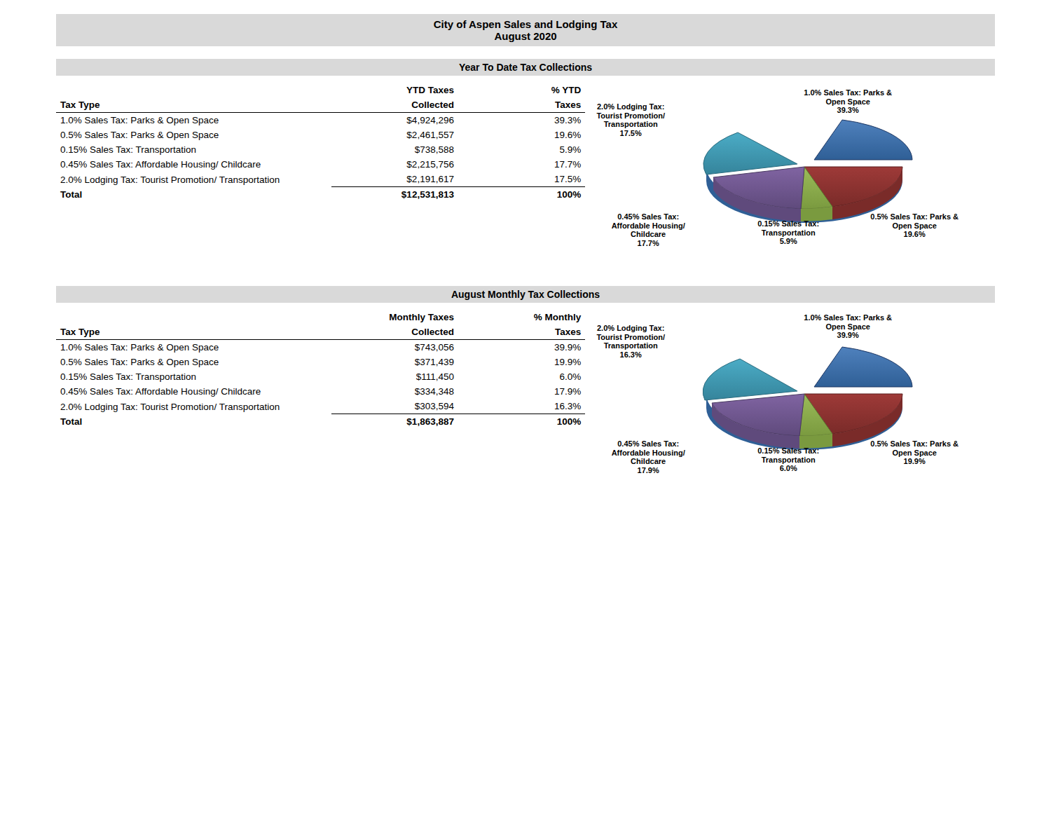City of Aspen Sales and Lodging Tax
August 2020
Year To Date Tax Collections
| | YTD Taxes | % YTD |
| --- | --- | --- |
| Tax Type | Collected | Taxes |
| 1.0% Sales Tax: Parks & Open Space | $4,924,296 | 39.3% |
| 0.5% Sales Tax: Parks & Open Space | $2,461,557 | 19.6% |
| 0.15% Sales Tax: Transportation | $738,588 | 5.9% |
| 0.45% Sales Tax: Affordable Housing/ Childcare | $2,215,756 | 17.7% |
| 2.0% Lodging Tax: Tourist Promotion/ Transportation | $2,191,617 | 17.5% |
| Total | $12,531,813 | 100% |
2.0% Lodging Tax: Tourist Promotion/ Transportation
17.5%
1.0% Sales Tax: Parks & Open Space
39.3%
0.5% Sales Tax: Parks & Open Space
19.6%
0.15% Sales Tax: Transportation
5.9%
0.45% Sales Tax: Affordable Housing/ Childcare
17.7%
August Monthly Tax Collections
| | Monthly Taxes | % Monthly |
| --- | --- | --- |
| Tax Type | Collected | Taxes |
| 1.0% Sales Tax: Parks & Open Space | $743,056 | 39.9% |
| 0.5% Sales Tax: Parks & Open Space | $371,439 | 19.9% |
| 0.15% Sales Tax: Transportation | $111,450 | 6.0% |
| 0.45% Sales Tax: Affordable Housing/ Childcare | $334,348 | 17.9% |
| 2.0% Lodging Tax: Tourist Promotion/ Transportation | $303,594 | 16.3% |
| Total | $1,863,887 | 100% |
2.0% Lodging Tax: Tourist Promotion/ Transportation
16.3%
1.0% Sales Tax: Parks & Open Space
39.9%
0.5% Sales Tax: Parks & Open Space
19.9%
0.15% Sales Tax: Transportation
6.0%
0.45% Sales Tax: Affordable Housing/ Childcare
17.9%